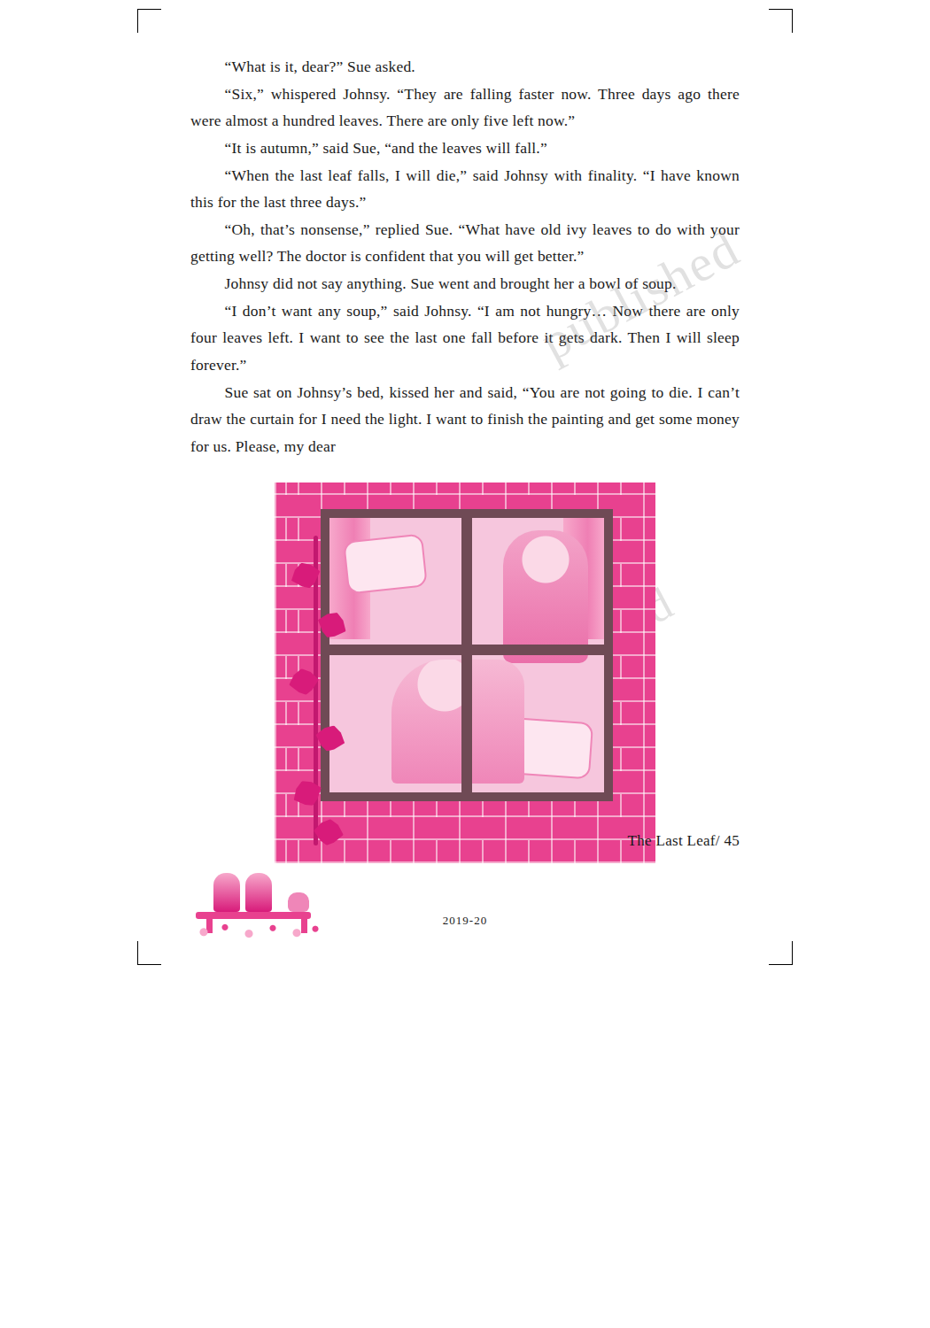published
not to be republished
“What is it, dear?” Sue asked.
“Six,” whispered Johnsy. “They are falling faster now. Three days ago there were almost a hundred leaves. There are only five left now.”
“It is autumn,” said Sue, “and the leaves will fall.”
“When the last leaf falls, I will die,” said Johnsy with finality. “I have known this for the last three days.”
“Oh, that’s nonsense,” replied Sue. “What have old ivy leaves to do with your getting well? The doctor is confident that you will get better.”
Johnsy did not say anything. Sue went and brought her a bowl of soup.
“I don’t want any soup,” said Johnsy. “I am not hungry… Now there are only four leaves left. I want to see the last one fall before it gets dark. Then I will sleep forever.”
Sue sat on Johnsy’s bed, kissed her and said, “You are not going to die. I can’t draw the curtain for I need the light. I want to finish the painting and get some money for us. Please, my dear
The Last Leaf/ 45
2019-20